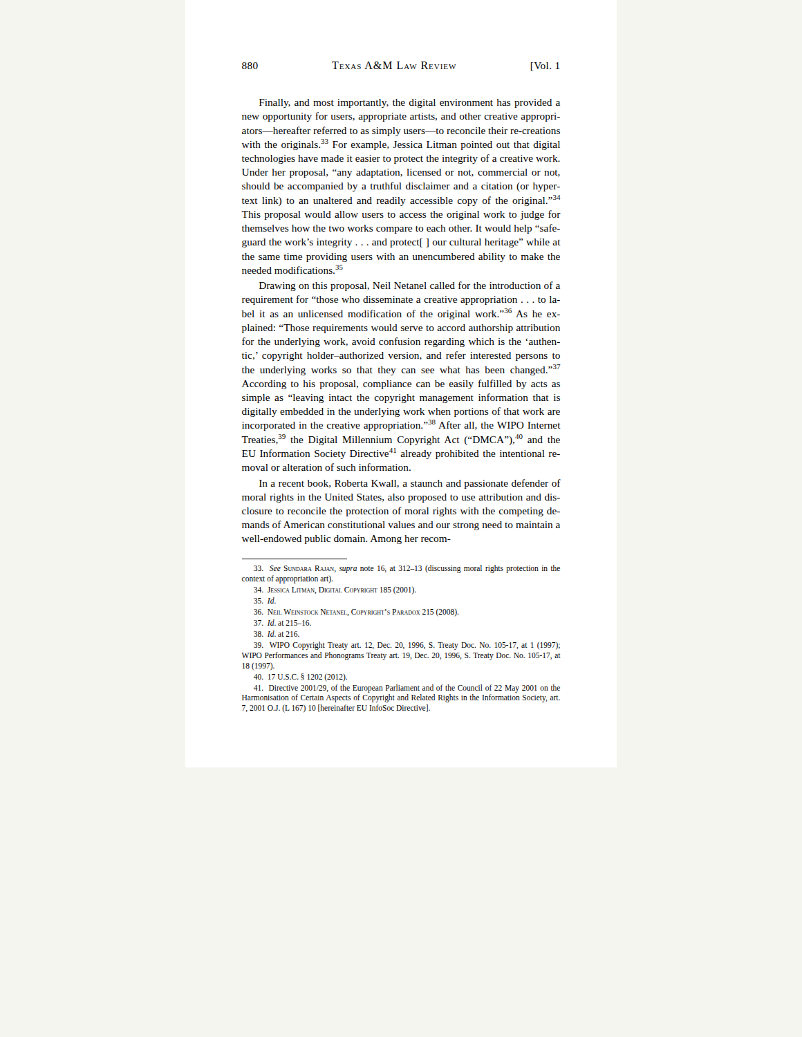880 Texas A&M Law Review [Vol. 1
Finally, and most importantly, the digital environment has provided a new opportunity for users, appropriate artists, and other creative appropriators—hereafter referred to as simply users—to reconcile their re-creations with the originals.33 For example, Jessica Litman pointed out that digital technologies have made it easier to protect the integrity of a creative work. Under her proposal, “any adaptation, licensed or not, commercial or not, should be accompanied by a truthful disclaimer and a citation (or hypertext link) to an unaltered and readily accessible copy of the original.”34 This proposal would allow users to access the original work to judge for themselves how the two works compare to each other. It would help “safeguard the work’s integrity . . . and protect[ ] our cultural heritage” while at the same time providing users with an unencumbered ability to make the needed modifications.35
Drawing on this proposal, Neil Netanel called for the introduction of a requirement for “those who disseminate a creative appropriation . . . to label it as an unlicensed modification of the original work.”36 As he explained: “Those requirements would serve to accord authorship attribution for the underlying work, avoid confusion regarding which is the ‘authentic,’ copyright holder–authorized version, and refer interested persons to the underlying works so that they can see what has been changed.”37 According to his proposal, compliance can be easily fulfilled by acts as simple as “leaving intact the copyright management information that is digitally embedded in the underlying work when portions of that work are incorporated in the creative appropriation.”38 After all, the WIPO Internet Treaties,39 the Digital Millennium Copyright Act (“DMCA”),40 and the EU Information Society Directive41 already prohibited the intentional removal or alteration of such information.
In a recent book, Roberta Kwall, a staunch and passionate defender of moral rights in the United States, also proposed to use attribution and disclosure to reconcile the protection of moral rights with the competing demands of American constitutional values and our strong need to maintain a well-endowed public domain. Among her recom-
33. See Sundara Rajan, supra note 16, at 312–13 (discussing moral rights protection in the context of appropriation art).
34. Jessica Litman, Digital Copyright 185 (2001).
35. Id.
36. Neil Weinstock Netanel, Copyright’s Paradox 215 (2008).
37. Id. at 215–16.
38. Id. at 216.
39. WIPO Copyright Treaty art. 12, Dec. 20, 1996, S. Treaty Doc. No. 105-17, at 1 (1997); WIPO Performances and Phonograms Treaty art. 19, Dec. 20, 1996, S. Treaty Doc. No. 105-17, at 18 (1997).
40. 17 U.S.C. § 1202 (2012).
41. Directive 2001/29, of the European Parliament and of the Council of 22 May 2001 on the Harmonisation of Certain Aspects of Copyright and Related Rights in the Information Society, art. 7, 2001 O.J. (L 167) 10 [hereinafter EU InfoSoc Directive].